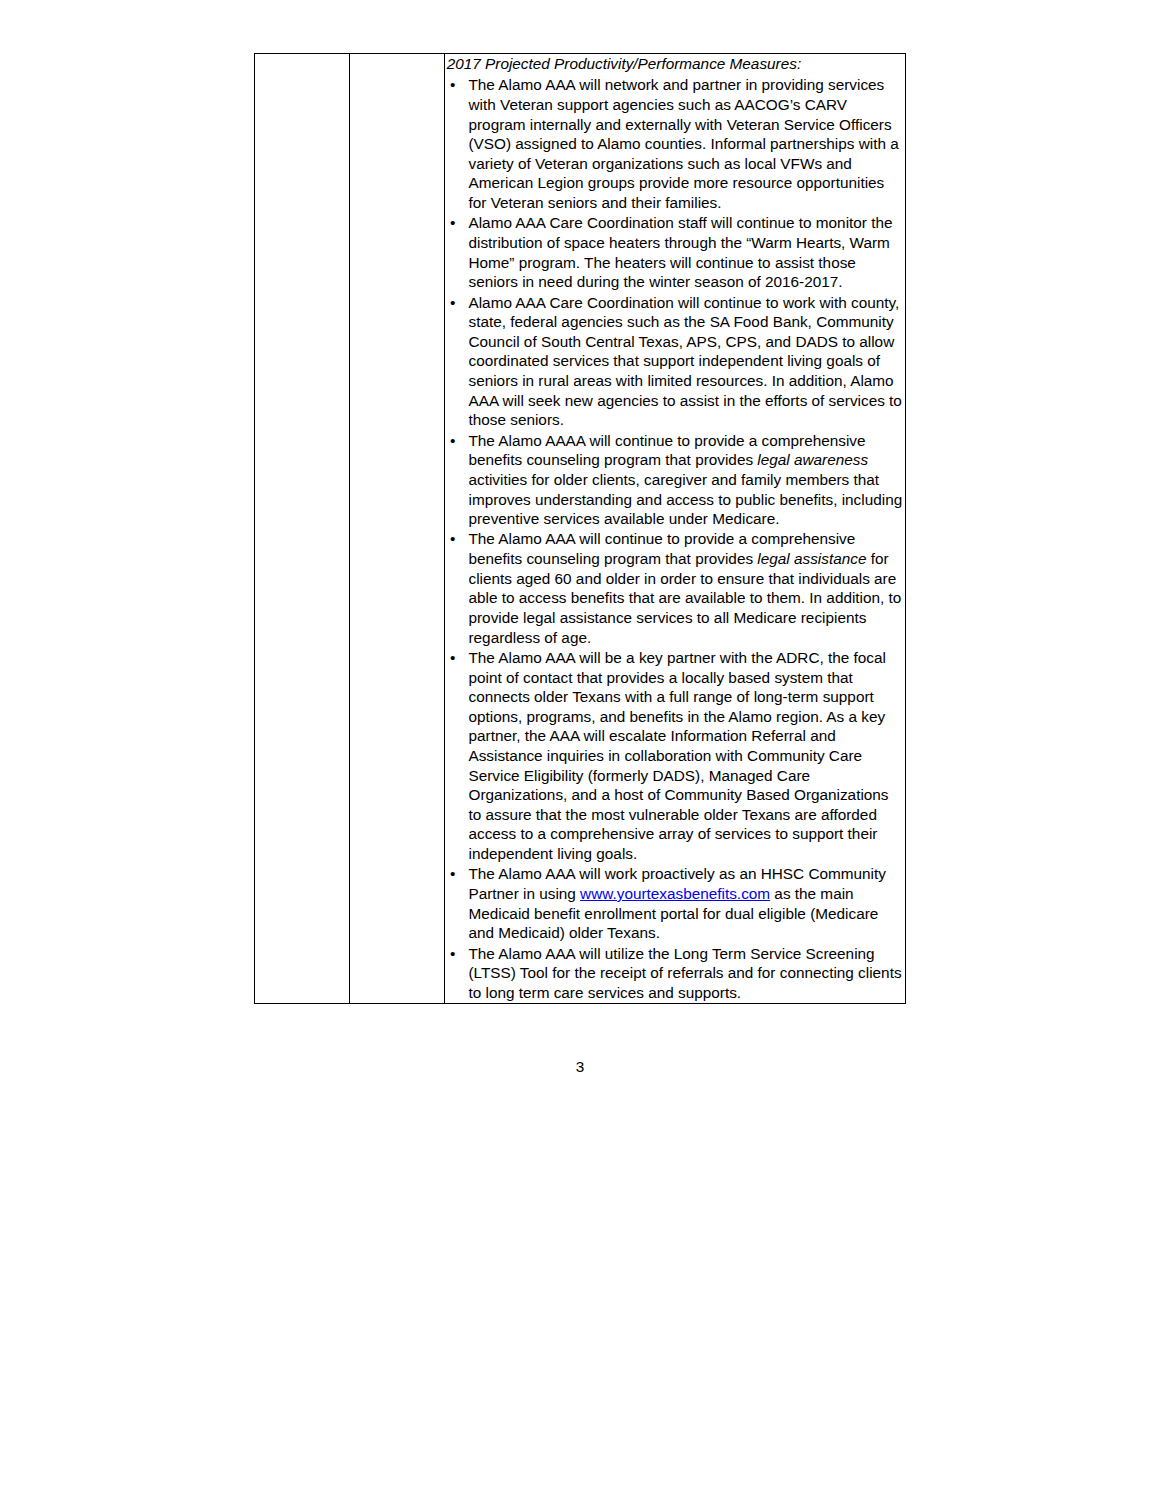| | | 2017 Projected Productivity/Performance Measures: The Alamo AAA will network and partner in providing services with Veteran support agencies such as AACOG’s CARV program internally and externally with Veteran Service Officers (VSO) assigned to Alamo counties. Informal partnerships with a variety of Veteran organizations such as local VFWs and American Legion groups provide more resource opportunities for Veteran seniors and their families. Alamo AAA Care Coordination staff will continue to monitor the distribution of space heaters through the “Warm Hearts, Warm Home” program. The heaters will continue to assist those seniors in need during the winter season of 2016-2017. Alamo AAA Care Coordination will continue to work with county, state, federal agencies such as the SA Food Bank, Community Council of South Central Texas, APS, CPS, and DADS to allow coordinated services that support independent living goals of seniors in rural areas with limited resources. In addition, Alamo AAA will seek new agencies to assist in the efforts of services to those seniors. The Alamo AAAA will continue to provide a comprehensive benefits counseling program that provides legal awareness activities for older clients, caregiver and family members that improves understanding and access to public benefits, including preventive services available under Medicare. The Alamo AAA will continue to provide a comprehensive benefits counseling program that provides legal assistance for clients aged 60 and older in order to ensure that individuals are able to access benefits that are available to them. In addition, to provide legal assistance services to all Medicare recipients regardless of age. The Alamo AAA will be a key partner with the ADRC, the focal point of contact that provides a locally based system that connects older Texans with a full range of long-term support options, programs, and benefits in the Alamo region. As a key partner, the AAA will escalate Information Referral and Assistance inquiries in collaboration with Community Care Service Eligibility (formerly DADS), Managed Care Organizations, and a host of Community Based Organizations to assure that the most vulnerable older Texans are afforded access to a comprehensive array of services to support their independent living goals. The Alamo AAA will work proactively as an HHSC Community Partner in using www.yourtexasbenefits.com as the main Medicaid benefit enrollment portal for dual eligible (Medicare and Medicaid) older Texans. The Alamo AAA will utilize the Long Term Service Screening (LTSS) Tool for the receipt of referrals and for connecting clients to long term care services and supports. |
3